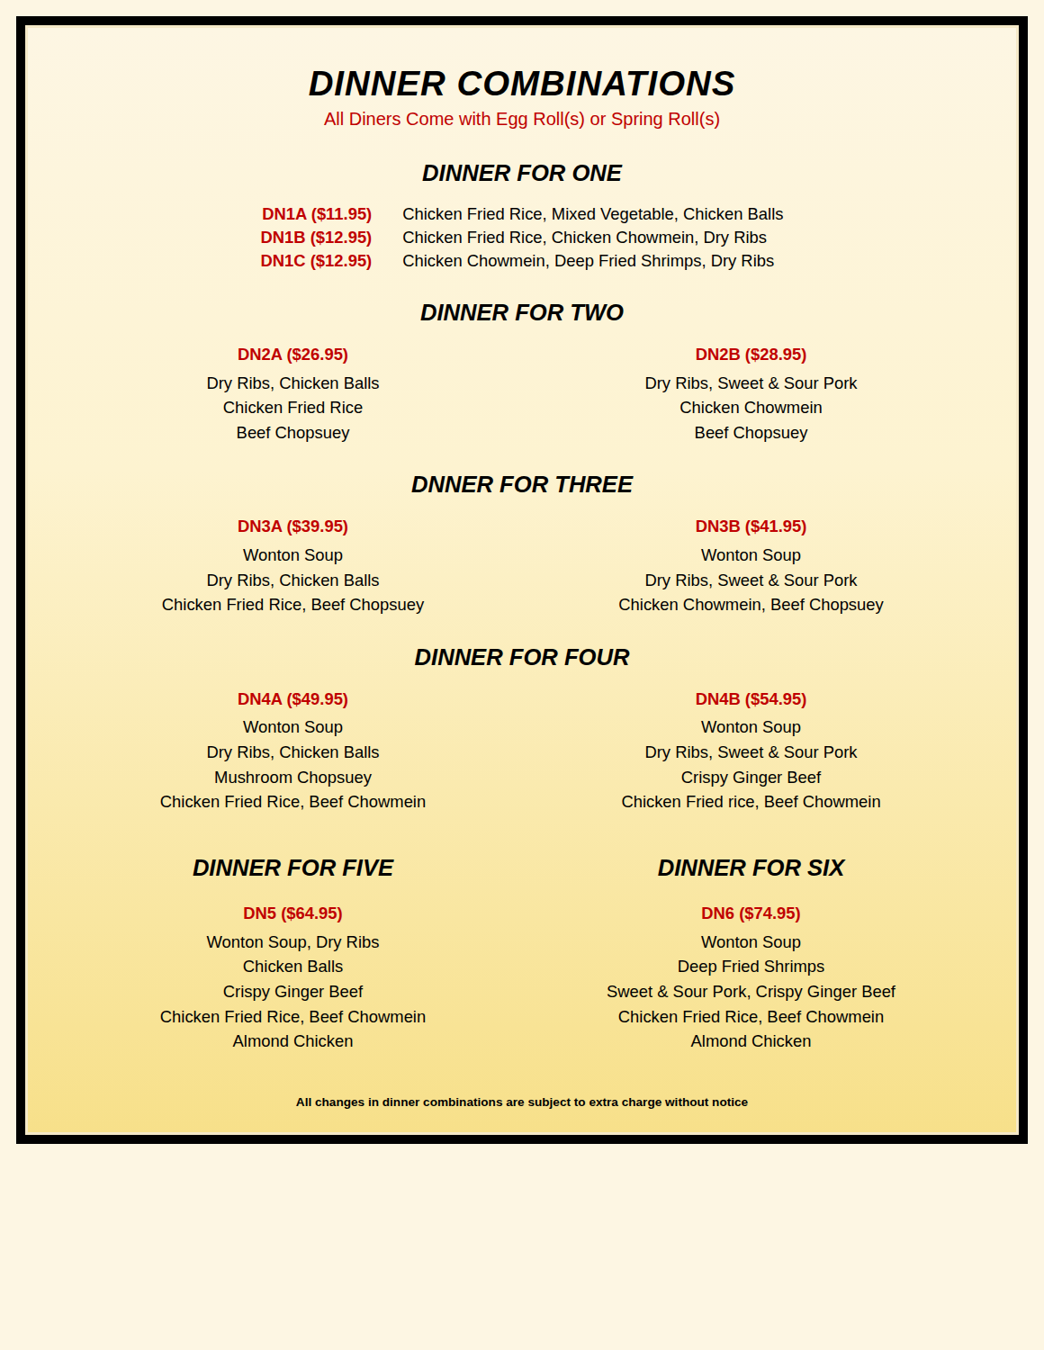DINNER COMBINATIONS
All Diners Come with Egg Roll(s) or Spring Roll(s)
DINNER FOR ONE
| DN1A ($11.95) | Chicken Fried Rice, Mixed Vegetable, Chicken Balls |
| DN1B ($12.95) | Chicken Fried Rice, Chicken Chowmein, Dry Ribs |
| DN1C ($12.95) | Chicken Chowmein, Deep Fried Shrimps, Dry Ribs |
DINNER FOR TWO
DN2A ($26.95) Dry Ribs, Chicken Balls
Chicken Fried Rice
Beef Chopsuey
DN2B ($28.95) Dry Ribs, Sweet & Sour Pork
Chicken Chowmein
Beef Chopsuey
DNNER FOR THREE
DN3A ($39.95) Wonton Soup
Dry Ribs, Chicken Balls
Chicken Fried Rice, Beef Chopsuey
DN3B ($41.95) Wonton Soup
Dry Ribs, Sweet & Sour Pork
Chicken Chowmein, Beef Chopsuey
DINNER FOR FOUR
DN4A ($49.95) Wonton Soup
Dry Ribs, Chicken Balls
Mushroom Chopsuey
Chicken Fried Rice, Beef Chowmein
DN4B ($54.95) Wonton Soup
Dry Ribs, Sweet & Sour Pork
Crispy Ginger Beef
Chicken Fried rice, Beef Chowmein
DINNER FOR FIVE
DINNER FOR SIX
DN5 ($64.95) Wonton Soup, Dry Ribs
Chicken Balls
Crispy Ginger Beef
Chicken Fried Rice, Beef Chowmein
Almond Chicken
DN6 ($74.95) Wonton Soup
Deep Fried Shrimps
Sweet & Sour Pork, Crispy Ginger Beef
Chicken Fried Rice, Beef Chowmein
Almond Chicken
All changes in dinner combinations are subject to extra charge without notice